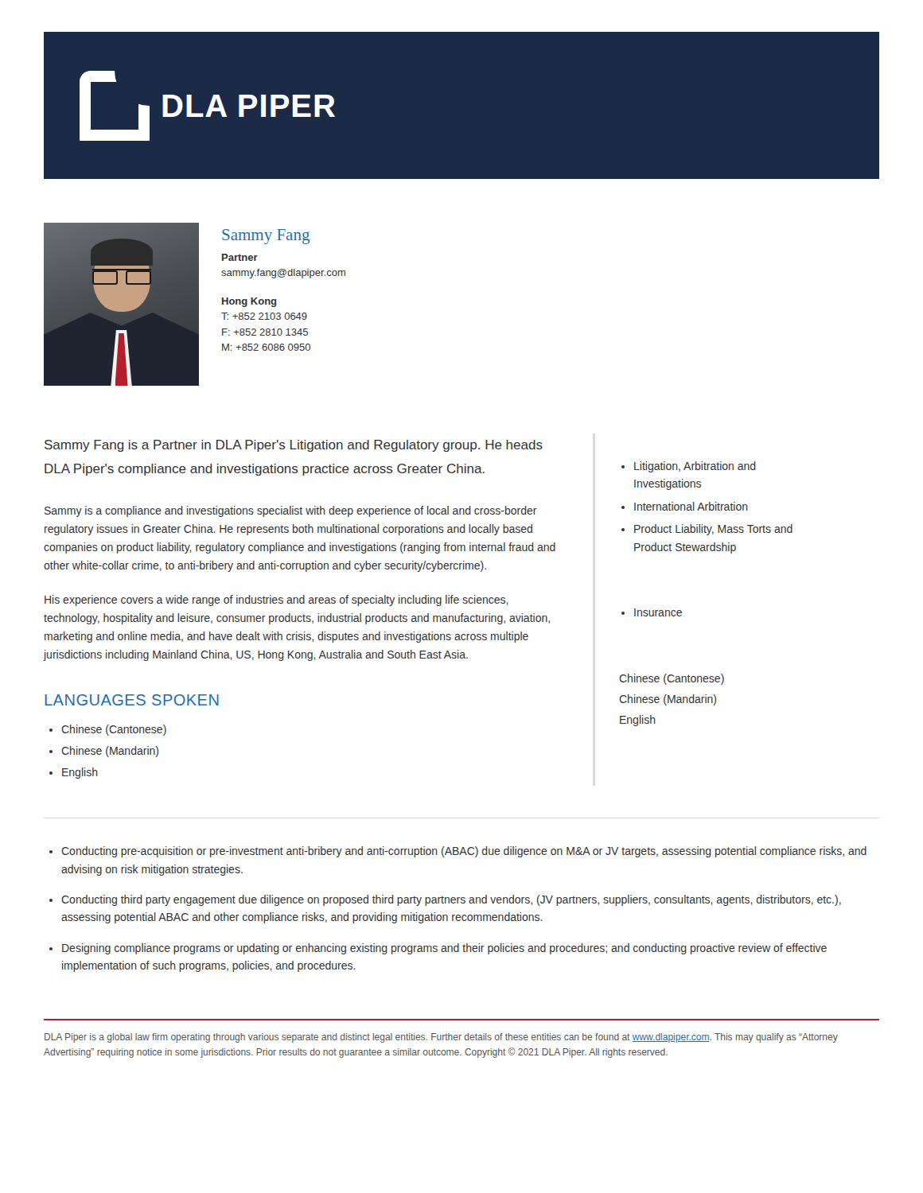DLA PIPER
Sammy Fang
Partner
sammy.fang@dlapiper.com
Hong Kong
T: +852 2103 0649
F: +852 2810 1345
M: +852 6086 0950
Sammy Fang is a Partner in DLA Piper's Litigation and Regulatory group. He heads DLA Piper's compliance and investigations practice across Greater China.
Sammy is a compliance and investigations specialist with deep experience of local and cross-border regulatory issues in Greater China. He represents both multinational corporations and locally based companies on product liability, regulatory compliance and investigations (ranging from internal fraud and other white-collar crime, to anti-bribery and anti-corruption and cyber security/cybercrime).
His experience covers a wide range of industries and areas of specialty including life sciences, technology, hospitality and leisure, consumer products, industrial products and manufacturing, aviation, marketing and online media, and have dealt with crisis, disputes and investigations across multiple jurisdictions including Mainland China, US, Hong Kong, Australia and South East Asia.
LANGUAGES SPOKEN
Chinese (Cantonese)
Chinese (Mandarin)
English
Litigation, Arbitration and Investigations
International Arbitration
Product Liability, Mass Torts and Product Stewardship
Insurance
Chinese (Cantonese)
Chinese (Mandarin)
English
Conducting pre-acquisition or pre-investment anti-bribery and anti-corruption (ABAC) due diligence on M&A or JV targets, assessing potential compliance risks, and advising on risk mitigation strategies.
Conducting third party engagement due diligence on proposed third party partners and vendors, (JV partners, suppliers, consultants, agents, distributors, etc.), assessing potential ABAC and other compliance risks, and providing mitigation recommendations.
Designing compliance programs or updating or enhancing existing programs and their policies and procedures; and conducting proactive review of effective implementation of such programs, policies, and procedures.
DLA Piper is a global law firm operating through various separate and distinct legal entities. Further details of these entities can be found at www.dlapiper.com. This may qualify as “Attorney Advertising” requiring notice in some jurisdictions. Prior results do not guarantee a similar outcome. Copyright © 2021 DLA Piper. All rights reserved.